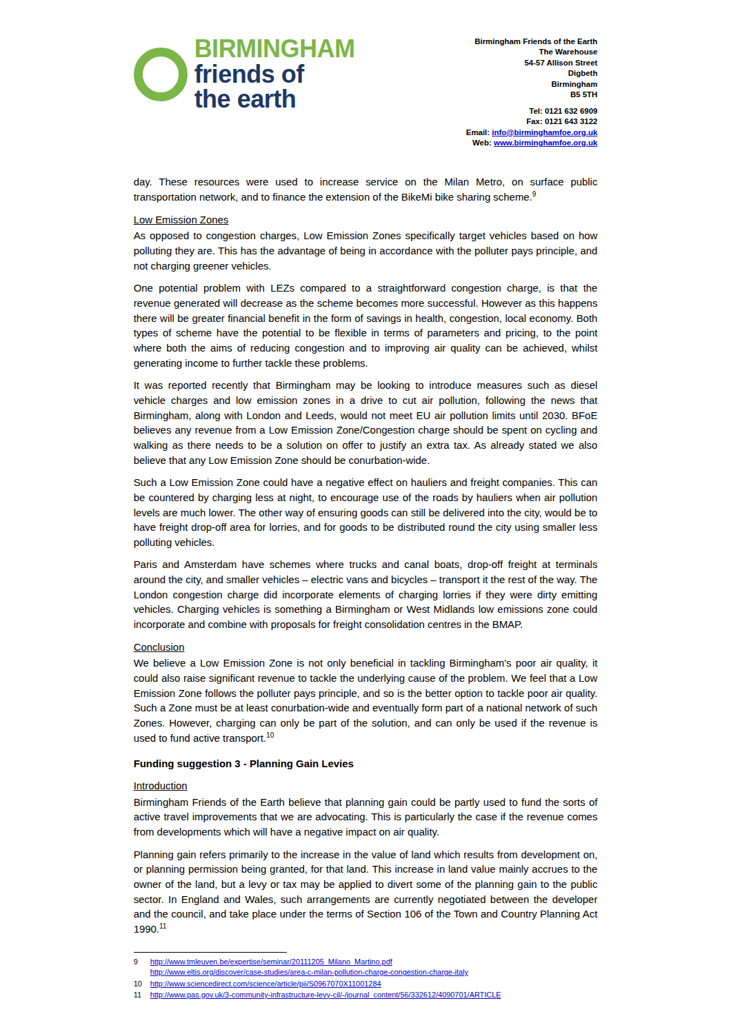BIRMINGHAM
friends of
the earth
Birmingham Friends of the Earth
The Warehouse
54-57 Allison Street
Digbeth
Birmingham
B5 5TH
Tel: 0121 632 6909
Fax: 0121 643 3122
Email: info@birminghamfoe.org.uk
Web: www.birminghamfoe.org.uk
day. These resources were used to increase service on the Milan Metro, on surface public transportation network, and to finance the extension of the BikeMi bike sharing scheme.9
Low Emission Zones
As opposed to congestion charges, Low Emission Zones specifically target vehicles based on how polluting they are. This has the advantage of being in accordance with the polluter pays principle, and not charging greener vehicles.
One potential problem with LEZs compared to a straightforward congestion charge, is that the revenue generated will decrease as the scheme becomes more successful. However as this happens there will be greater financial benefit in the form of savings in health, congestion, local economy. Both types of scheme have the potential to be flexible in terms of parameters and pricing, to the point where both the aims of reducing congestion and to improving air quality can be achieved, whilst generating income to further tackle these problems.
It was reported recently that Birmingham may be looking to introduce measures such as diesel vehicle charges and low emission zones in a drive to cut air pollution, following the news that Birmingham, along with London and Leeds, would not meet EU air pollution limits until 2030. BFoE believes any revenue from a Low Emission Zone/Congestion charge should be spent on cycling and walking as there needs to be a solution on offer to justify an extra tax. As already stated we also believe that any Low Emission Zone should be conurbation-wide.
Such a Low Emission Zone could have a negative effect on hauliers and freight companies. This can be countered by charging less at night, to encourage use of the roads by hauliers when air pollution levels are much lower. The other way of ensuring goods can still be delivered into the city, would be to have freight drop-off area for lorries, and for goods to be distributed round the city using smaller less polluting vehicles.
Paris and Amsterdam have schemes where trucks and canal boats, drop-off freight at terminals around the city, and smaller vehicles – electric vans and bicycles – transport it the rest of the way. The London congestion charge did incorporate elements of charging lorries if they were dirty emitting vehicles. Charging vehicles is something a Birmingham or West Midlands low emissions zone could incorporate and combine with proposals for freight consolidation centres in the BMAP.
Conclusion
We believe a Low Emission Zone is not only beneficial in tackling Birmingham's poor air quality, it could also raise significant revenue to tackle the underlying cause of the problem. We feel that a Low Emission Zone follows the polluter pays principle, and so is the better option to tackle poor air quality. Such a Zone must be at least conurbation-wide and eventually form part of a national network of such Zones. However, charging can only be part of the solution, and can only be used if the revenue is used to fund active transport.10
Funding suggestion 3 - Planning Gain Levies
Introduction
Birmingham Friends of the Earth believe that planning gain could be partly used to fund the sorts of active travel improvements that we are advocating. This is particularly the case if the revenue comes from developments which will have a negative impact on air quality.
Planning gain refers primarily to the increase in the value of land which results from development on, or planning permission being granted, for that land. This increase in land value mainly accrues to the owner of the land, but a levy or tax may be applied to divert some of the planning gain to the public sector. In England and Wales, such arrangements are currently negotiated between the developer and the council, and take place under the terms of Section 106 of the Town and Country Planning Act 1990.11
9
http://www.tmleuven.be/expertise/seminar/20111205_Milano_Martino.pdf
http://www.eltis.org/discover/case-studies/area-c-milan-pollution-charge-congestion-charge-italy
10
http://www.sciencedirect.com/science/article/pii/S0967070X11001284
11
http://www.pas.gov.uk/3-community-infrastructure-levy-cil/-/journal_content/56/332612/4090701/ARTICLE